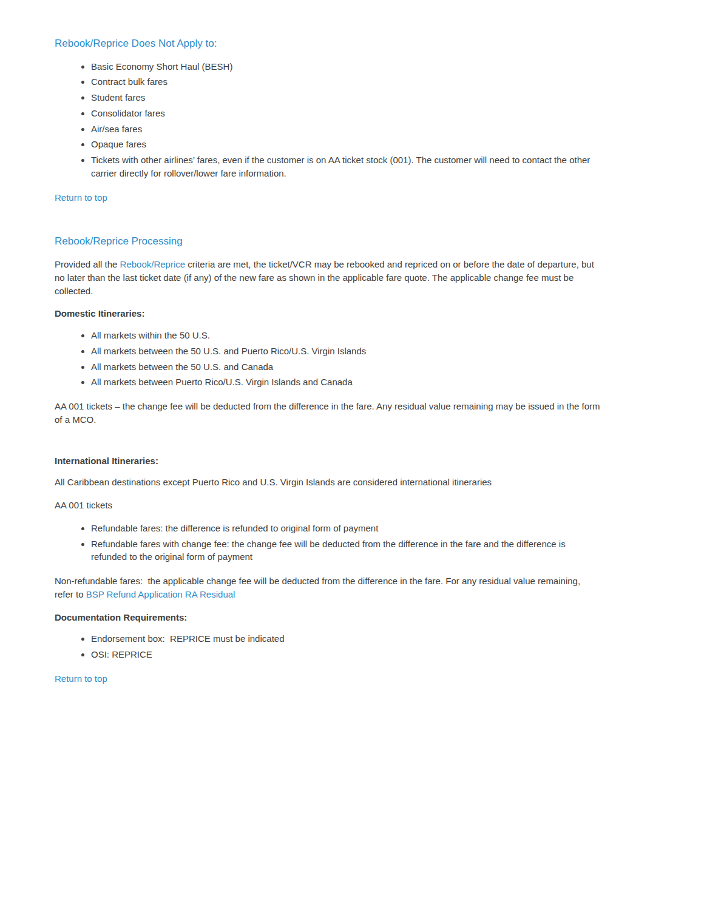Rebook/Reprice Does Not Apply to:
Basic Economy Short Haul (BESH)
Contract bulk fares
Student fares
Consolidator fares
Air/sea fares
Opaque fares
Tickets with other airlines’ fares, even if the customer is on AA ticket stock (001). The customer will need to contact the other carrier directly for rollover/lower fare information.
Return to top
Rebook/Reprice Processing
Provided all the Rebook/Reprice criteria are met, the ticket/VCR may be rebooked and repriced on or before the date of departure, but no later than the last ticket date (if any) of the new fare as shown in the applicable fare quote. The applicable change fee must be collected.
Domestic Itineraries:
All markets within the 50 U.S.
All markets between the 50 U.S. and Puerto Rico/U.S. Virgin Islands
All markets between the 50 U.S. and Canada
All markets between Puerto Rico/U.S. Virgin Islands and Canada
AA 001 tickets – the change fee will be deducted from the difference in the fare. Any residual value remaining may be issued in the form of a MCO.
International Itineraries:
All Caribbean destinations except Puerto Rico and U.S. Virgin Islands are considered international itineraries
AA 001 tickets
Refundable fares: the difference is refunded to original form of payment
Refundable fares with change fee: the change fee will be deducted from the difference in the fare and the difference is refunded to the original form of payment
Non-refundable fares: the applicable change fee will be deducted from the difference in the fare. For any residual value remaining, refer to BSP Refund Application RA Residual
Documentation Requirements:
Endorsement box: REPRICE must be indicated
OSI: REPRICE
Return to top